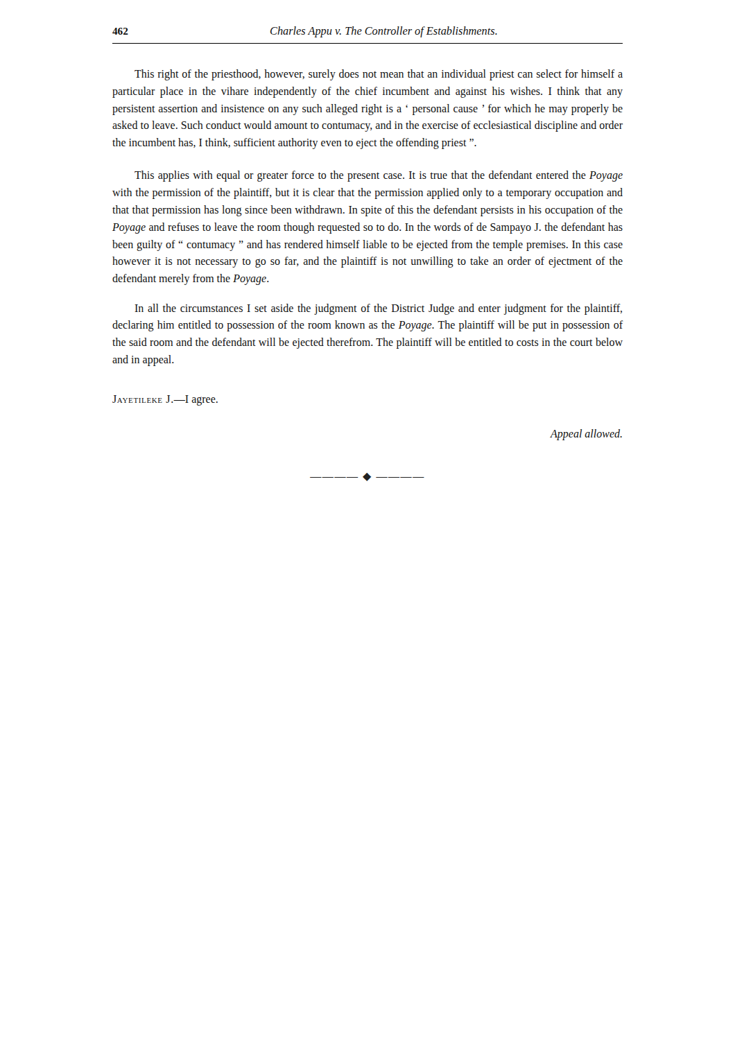462 Charles Appu v. The Controller of Establishments.
This right of the priesthood, however, surely does not mean that an individual priest can select for himself a particular place in the vihare independently of the chief incumbent and against his wishes. I think that any persistent assertion and insistence on any such alleged right is a ‘ personal cause ’ for which he may properly be asked to leave. Such conduct would amount to contumacy, and in the exercise of ecclesiastical discipline and order the incumbent has, I think, sufficient authority even to eject the offending priest ”.
This applies with equal or greater force to the present case. It is true that the defendant entered the Poyage with the permission of the plaintiff, but it is clear that the permission applied only to a temporary occupation and that that permission has long since been withdrawn. In spite of this the defendant persists in his occupation of the Poyage and refuses to leave the room though requested so to do. In the words of de Sampayo J. the defendant has been guilty of “ contumacy ” and has rendered himself liable to be ejected from the temple premises. In this case however it is not necessary to go so far, and the plaintiff is not unwilling to take an order of ejectment of the defendant merely from the Poyage.
In all the circumstances I set aside the judgment of the District Judge and enter judgment for the plaintiff, declaring him entitled to possession of the room known as the Poyage. The plaintiff will be put in possession of the said room and the defendant will be ejected therefrom. The plaintiff will be entitled to costs in the court below and in appeal.
Jayetileke J.—I agree.
Appeal allowed.
———— ◆ ————